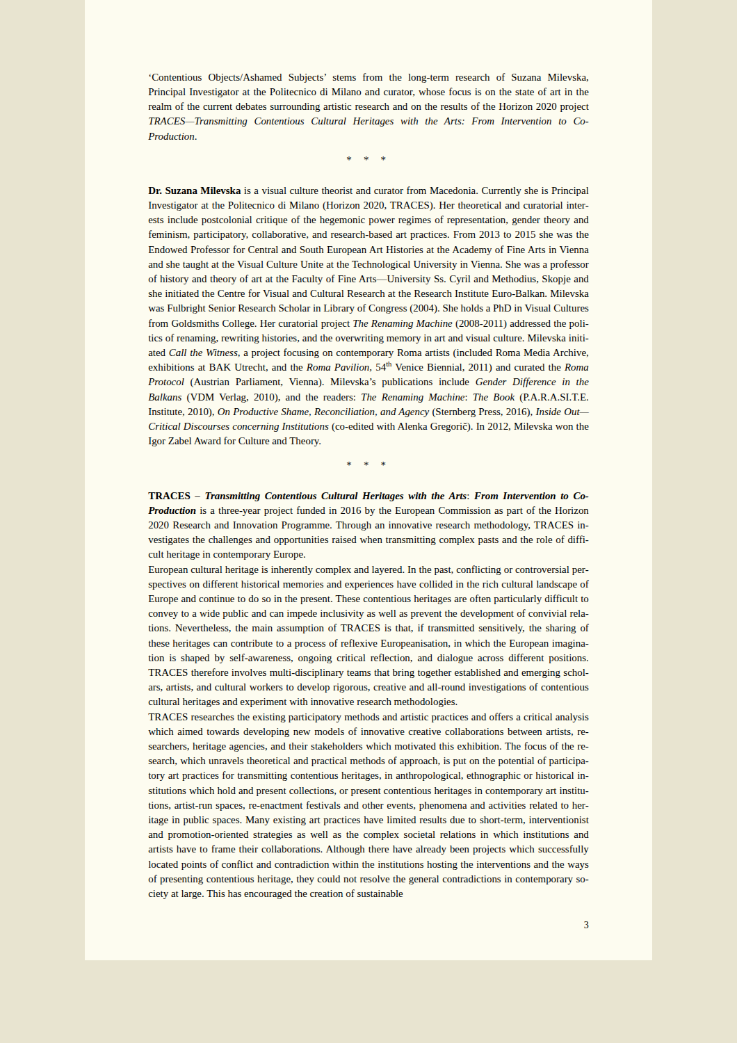‘Contentious Objects/Ashamed Subjects’ stems from the long-term research of Suzana Milevska, Principal Investigator at the Politecnico di Milano and curator, whose focus is on the state of art in the realm of the current debates surrounding artistic research and on the results of the Horizon 2020 project TRACES—Transmitting Contentious Cultural Heritages with the Arts: From Intervention to Co-Production.
* * *
Dr. Suzana Milevska is a visual culture theorist and curator from Macedonia. Currently she is Principal Investigator at the Politecnico di Milano (Horizon 2020, TRACES). Her theoretical and curatorial interests include postcolonial critique of the hegemonic power regimes of representation, gender theory and feminism, participatory, collaborative, and research-based art practices. From 2013 to 2015 she was the Endowed Professor for Central and South European Art Histories at the Academy of Fine Arts in Vienna and she taught at the Visual Culture Unite at the Technological University in Vienna. She was a professor of history and theory of art at the Faculty of Fine Arts—University Ss. Cyril and Methodius, Skopje and she initiated the Centre for Visual and Cultural Research at the Research Institute Euro-Balkan. Milevska was Fulbright Senior Research Scholar in Library of Congress (2004). She holds a PhD in Visual Cultures from Goldsmiths College. Her curatorial project The Renaming Machine (2008-2011) addressed the politics of renaming, rewriting histories, and the overwriting memory in art and visual culture. Milevska initiated Call the Witness, a project focusing on contemporary Roma artists (included Roma Media Archive, exhibitions at BAK Utrecht, and the Roma Pavilion, 54th Venice Biennial, 2011) and curated the Roma Protocol (Austrian Parliament, Vienna). Milevska’s publications include Gender Difference in the Balkans (VDM Verlag, 2010), and the readers: The Renaming Machine: The Book (P.A.R.A.SI.T.E. Institute, 2010), On Productive Shame, Reconciliation, and Agency (Sternberg Press, 2016), Inside Out—Critical Discourses concerning Institutions (co-edited with Alenka Gregorič). In 2012, Milevska won the Igor Zabel Award for Culture and Theory.
* * *
TRACES – Transmitting Contentious Cultural Heritages with the Arts: From Intervention to Co-Production is a three-year project funded in 2016 by the European Commission as part of the Horizon 2020 Research and Innovation Programme. Through an innovative research methodology, TRACES investigates the challenges and opportunities raised when transmitting complex pasts and the role of difficult heritage in contemporary Europe.
European cultural heritage is inherently complex and layered. In the past, conflicting or controversial perspectives on different historical memories and experiences have collided in the rich cultural landscape of Europe and continue to do so in the present. These contentious heritages are often particularly difficult to convey to a wide public and can impede inclusivity as well as prevent the development of convivial relations. Nevertheless, the main assumption of TRACES is that, if transmitted sensitively, the sharing of these heritages can contribute to a process of reflexive Europeanisation, in which the European imagination is shaped by self-awareness, ongoing critical reflection, and dialogue across different positions. TRACES therefore involves multi-disciplinary teams that bring together established and emerging scholars, artists, and cultural workers to develop rigorous, creative and all-round investigations of contentious cultural heritages and experiment with innovative research methodologies.
TRACES researches the existing participatory methods and artistic practices and offers a critical analysis which aimed towards developing new models of innovative creative collaborations between artists, researchers, heritage agencies, and their stakeholders which motivated this exhibition. The focus of the research, which unravels theoretical and practical methods of approach, is put on the potential of participatory art practices for transmitting contentious heritages, in anthropological, ethnographic or historical institutions which hold and present collections, or present contentious heritages in contemporary art institutions, artist-run spaces, re-enactment festivals and other events, phenomena and activities related to heritage in public spaces. Many existing art practices have limited results due to short-term, interventionist and promotion-oriented strategies as well as the complex societal relations in which institutions and artists have to frame their collaborations. Although there have already been projects which successfully located points of conflict and contradiction within the institutions hosting the interventions and the ways of presenting contentious heritage, they could not resolve the general contradictions in contemporary society at large. This has encouraged the creation of sustainable
3